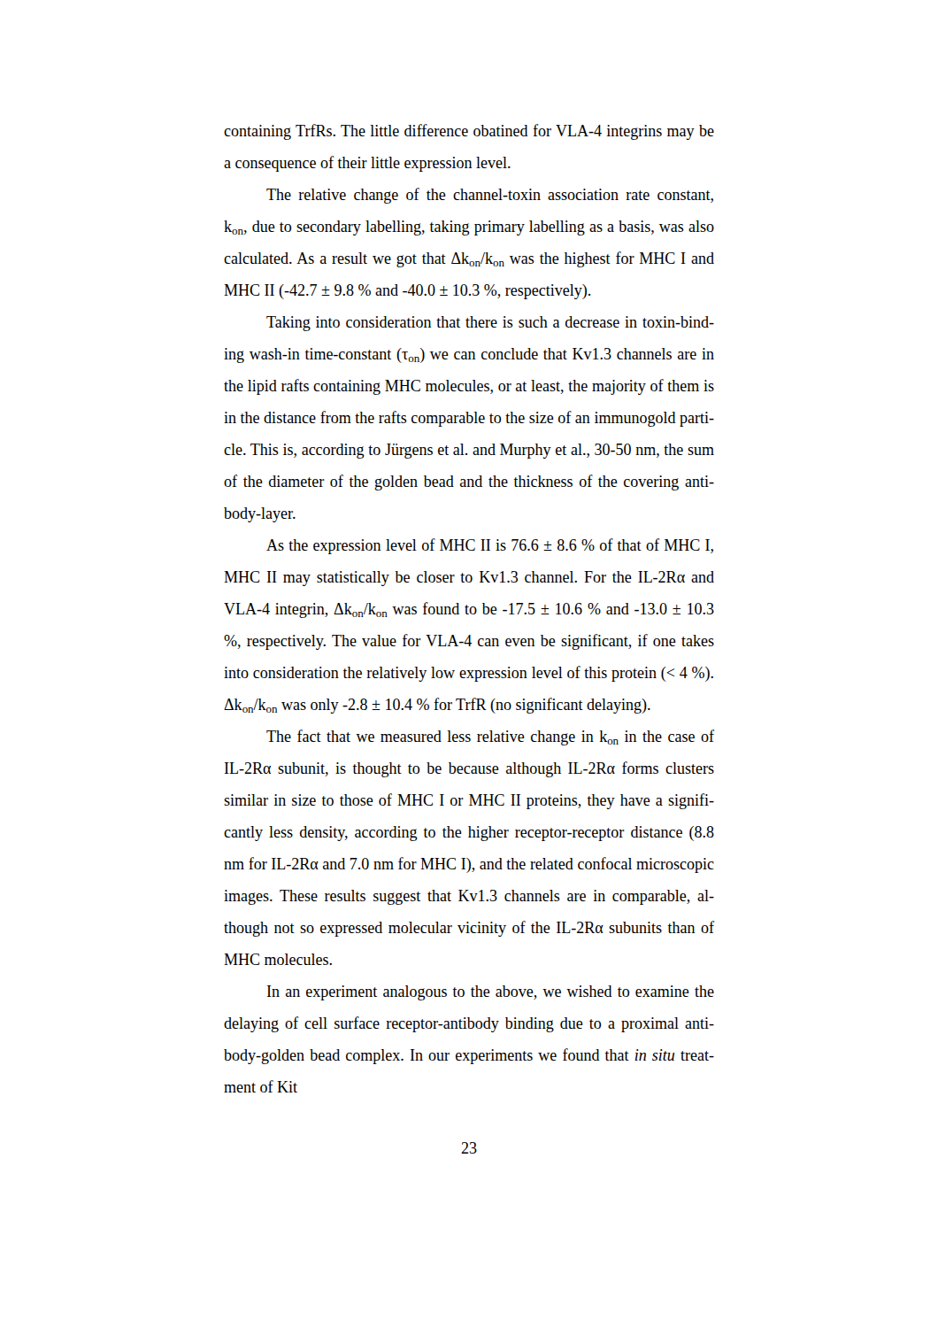containing TrfRs. The little difference obatined for VLA-4 integrins may be a consequence of their little expression level.
The relative change of the channel-toxin association rate constant, kon, due to secondary labelling, taking primary labelling as a basis, was also calculated. As a result we got that Δkon/kon was the highest for MHC I and MHC II (-42.7 ± 9.8 % and -40.0 ± 10.3 %, respectively).
Taking into consideration that there is such a decrease in toxin-binding wash-in time-constant (τon) we can conclude that Kv1.3 channels are in the lipid rafts containing MHC molecules, or at least, the majority of them is in the distance from the rafts comparable to the size of an immunogold particle. This is, according to Jürgens et al. and Murphy et al., 30-50 nm, the sum of the diameter of the golden bead and the thickness of the covering antibody-layer.
As the expression level of MHC II is 76.6 ± 8.6 % of that of MHC I, MHC II may statistically be closer to Kv1.3 channel. For the IL-2Rα and VLA-4 integrin, Δkon/kon was found to be -17.5 ± 10.6 % and -13.0 ± 10.3 %, respectively. The value for VLA-4 can even be significant, if one takes into consideration the relatively low expression level of this protein (< 4 %). Δkon/kon was only -2.8 ± 10.4 % for TrfR (no significant delaying).
The fact that we measured less relative change in kon in the case of IL-2Rα subunit, is thought to be because although IL-2Rα forms clusters similar in size to those of MHC I or MHC II proteins, they have a significantly less density, according to the higher receptor-receptor distance (8.8 nm for IL-2Rα and 7.0 nm for MHC I), and the related confocal microscopic images. These results suggest that Kv1.3 channels are in comparable, although not so expressed molecular vicinity of the IL-2Rα subunits than of MHC molecules.
In an experiment analogous to the above, we wished to examine the delaying of cell surface receptor-antibody binding due to a proximal antibody-golden bead complex. In our experiments we found that in situ treatment of Kit
23